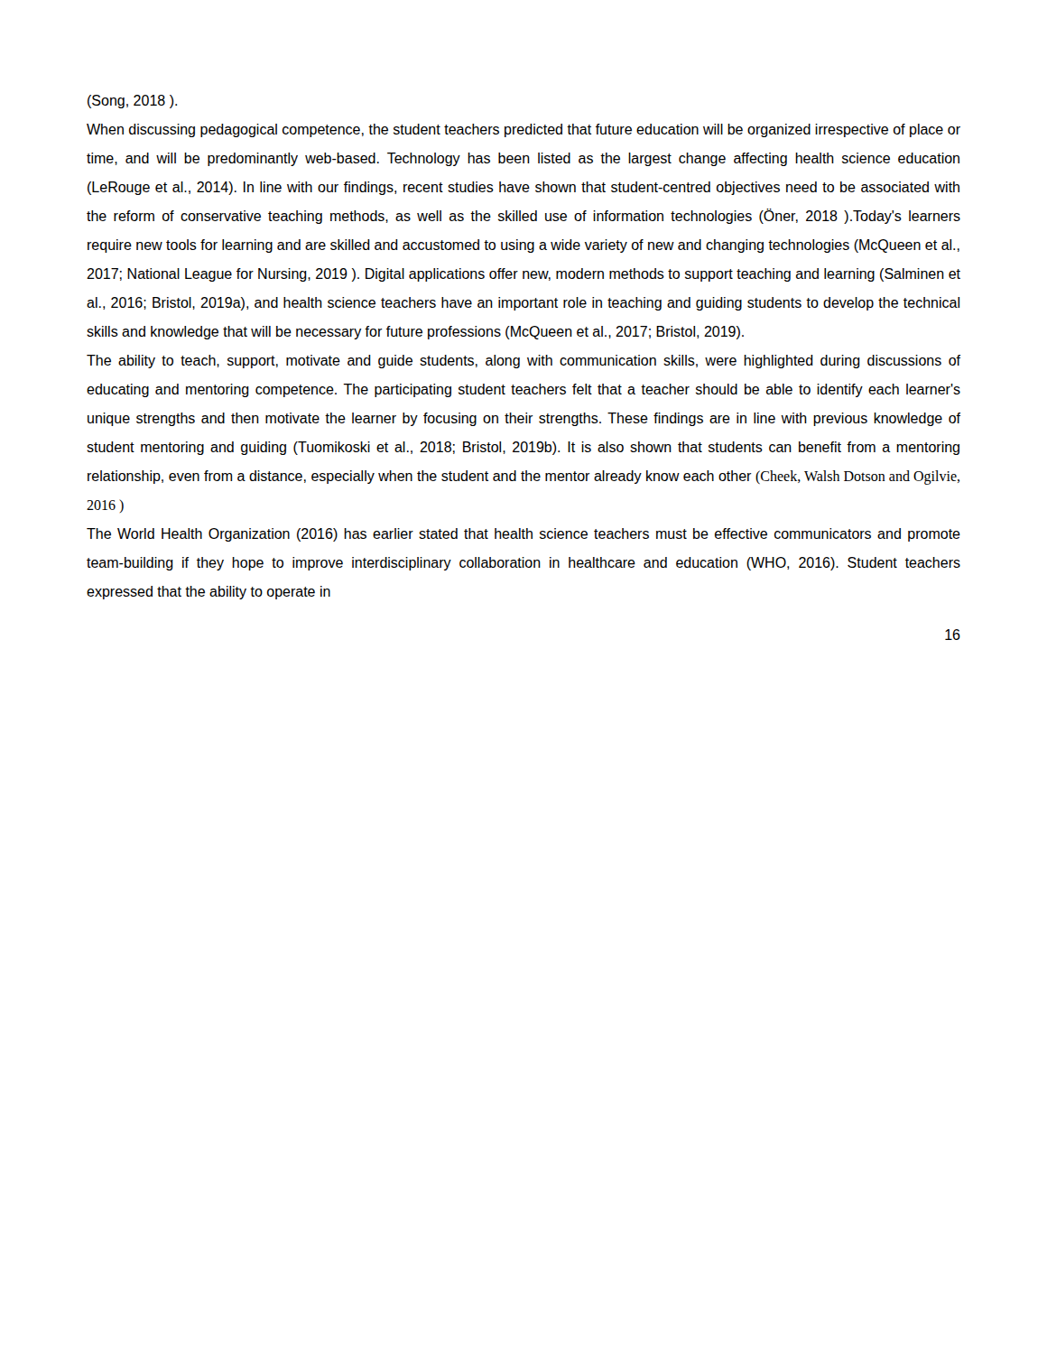(Song, 2018 ).
When discussing pedagogical competence, the student teachers predicted that future education will be organized irrespective of place or time, and will be predominantly web-based. Technology has been listed as the largest change affecting health science education (LeRouge et al., 2014). In line with our findings, recent studies have shown that student-centred objectives need to be associated with the reform of conservative teaching methods, as well as the skilled use of information technologies (Öner, 2018 ).Today's learners require new tools for learning and are skilled and accustomed to using a wide variety of new and changing technologies (McQueen et al., 2017; National League for Nursing, 2019 ). Digital applications offer new, modern methods to support teaching and learning (Salminen et al., 2016; Bristol, 2019a), and health science teachers have an important role in teaching and guiding students to develop the technical skills and knowledge that will be necessary for future professions (McQueen et al., 2017; Bristol, 2019).
The ability to teach, support, motivate and guide students, along with communication skills, were highlighted during discussions of educating and mentoring competence. The participating student teachers felt that a teacher should be able to identify each learner's unique strengths and then motivate the learner by focusing on their strengths. These findings are in line with previous knowledge of student mentoring and guiding (Tuomikoski et al., 2018; Bristol, 2019b). It is also shown that students can benefit from a mentoring relationship, even from a distance, especially when the student and the mentor already know each other (Cheek, Walsh Dotson and Ogilvie, 2016 )
The World Health Organization (2016) has earlier stated that health science teachers must be effective communicators and promote team-building if they hope to improve interdisciplinary collaboration in healthcare and education (WHO, 2016). Student teachers expressed that the ability to operate in
16